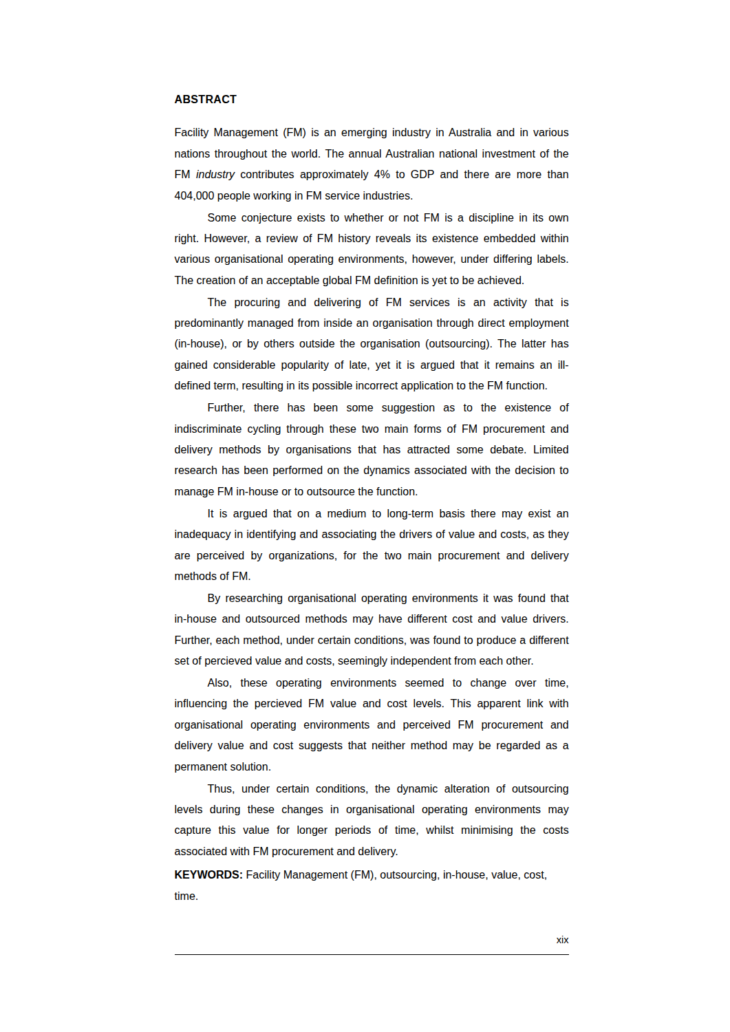ABSTRACT
Facility Management (FM) is an emerging industry in Australia and in various nations throughout the world. The annual Australian national investment of the FM industry contributes approximately 4% to GDP and there are more than 404,000 people working in FM service industries.
Some conjecture exists to whether or not FM is a discipline in its own right. However, a review of FM history reveals its existence embedded within various organisational operating environments, however, under differing labels. The creation of an acceptable global FM definition is yet to be achieved.
The procuring and delivering of FM services is an activity that is predominantly managed from inside an organisation through direct employment (in-house), or by others outside the organisation (outsourcing). The latter has gained considerable popularity of late, yet it is argued that it remains an ill-defined term, resulting in its possible incorrect application to the FM function.
Further, there has been some suggestion as to the existence of indiscriminate cycling through these two main forms of FM procurement and delivery methods by organisations that has attracted some debate. Limited research has been performed on the dynamics associated with the decision to manage FM in-house or to outsource the function.
It is argued that on a medium to long-term basis there may exist an inadequacy in identifying and associating the drivers of value and costs, as they are perceived by organizations, for the two main procurement and delivery methods of FM.
By researching organisational operating environments it was found that in-house and outsourced methods may have different cost and value drivers. Further, each method, under certain conditions, was found to produce a different set of percieved value and costs, seemingly independent from each other.
Also, these operating environments seemed to change over time, influencing the percieved FM value and cost levels. This apparent link with organisational operating environments and perceived FM procurement and delivery value and cost suggests that neither method may be regarded as a permanent solution.
Thus, under certain conditions, the dynamic alteration of outsourcing levels during these changes in organisational operating environments may capture this value for longer periods of time, whilst minimising the costs associated with FM procurement and delivery.
KEYWORDS: Facility Management (FM), outsourcing, in-house, value, cost, time.
xix